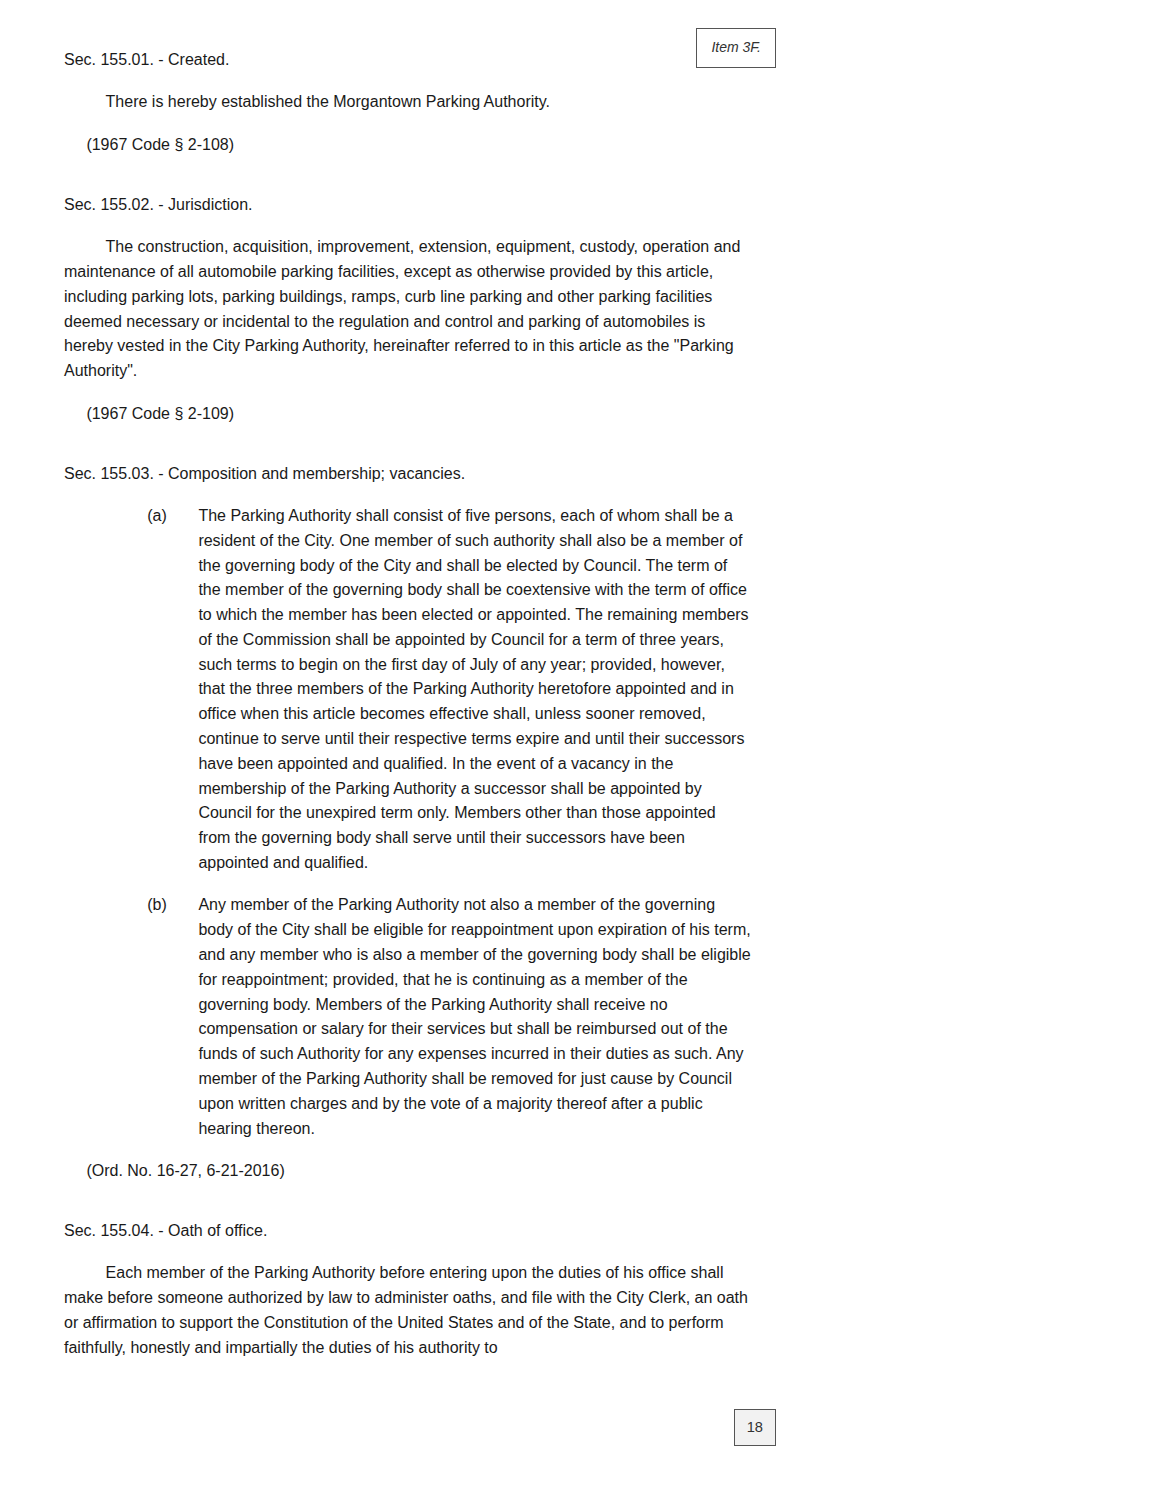Item 3F.
Sec. 155.01. - Created.
There is hereby established the Morgantown Parking Authority.
(1967 Code § 2-108)
Sec. 155.02. - Jurisdiction.
The construction, acquisition, improvement, extension, equipment, custody, operation and maintenance of all automobile parking facilities, except as otherwise provided by this article, including parking lots, parking buildings, ramps, curb line parking and other parking facilities deemed necessary or incidental to the regulation and control and parking of automobiles is hereby vested in the City Parking Authority, hereinafter referred to in this article as the "Parking Authority".
(1967 Code § 2-109)
Sec. 155.03. - Composition and membership; vacancies.
(a) The Parking Authority shall consist of five persons, each of whom shall be a resident of the City. One member of such authority shall also be a member of the governing body of the City and shall be elected by Council. The term of the member of the governing body shall be coextensive with the term of office to which the member has been elected or appointed. The remaining members of the Commission shall be appointed by Council for a term of three years, such terms to begin on the first day of July of any year; provided, however, that the three members of the Parking Authority heretofore appointed and in office when this article becomes effective shall, unless sooner removed, continue to serve until their respective terms expire and until their successors have been appointed and qualified. In the event of a vacancy in the membership of the Parking Authority a successor shall be appointed by Council for the unexpired term only. Members other than those appointed from the governing body shall serve until their successors have been appointed and qualified.
(b) Any member of the Parking Authority not also a member of the governing body of the City shall be eligible for reappointment upon expiration of his term, and any member who is also a member of the governing body shall be eligible for reappointment; provided, that he is continuing as a member of the governing body. Members of the Parking Authority shall receive no compensation or salary for their services but shall be reimbursed out of the funds of such Authority for any expenses incurred in their duties as such. Any member of the Parking Authority shall be removed for just cause by Council upon written charges and by the vote of a majority thereof after a public hearing thereon.
(Ord. No. 16-27, 6-21-2016)
Sec. 155.04. - Oath of office.
Each member of the Parking Authority before entering upon the duties of his office shall make before someone authorized by law to administer oaths, and file with the City Clerk, an oath or affirmation to support the Constitution of the United States and of the State, and to perform faithfully, honestly and impartially the duties of his authority to
18